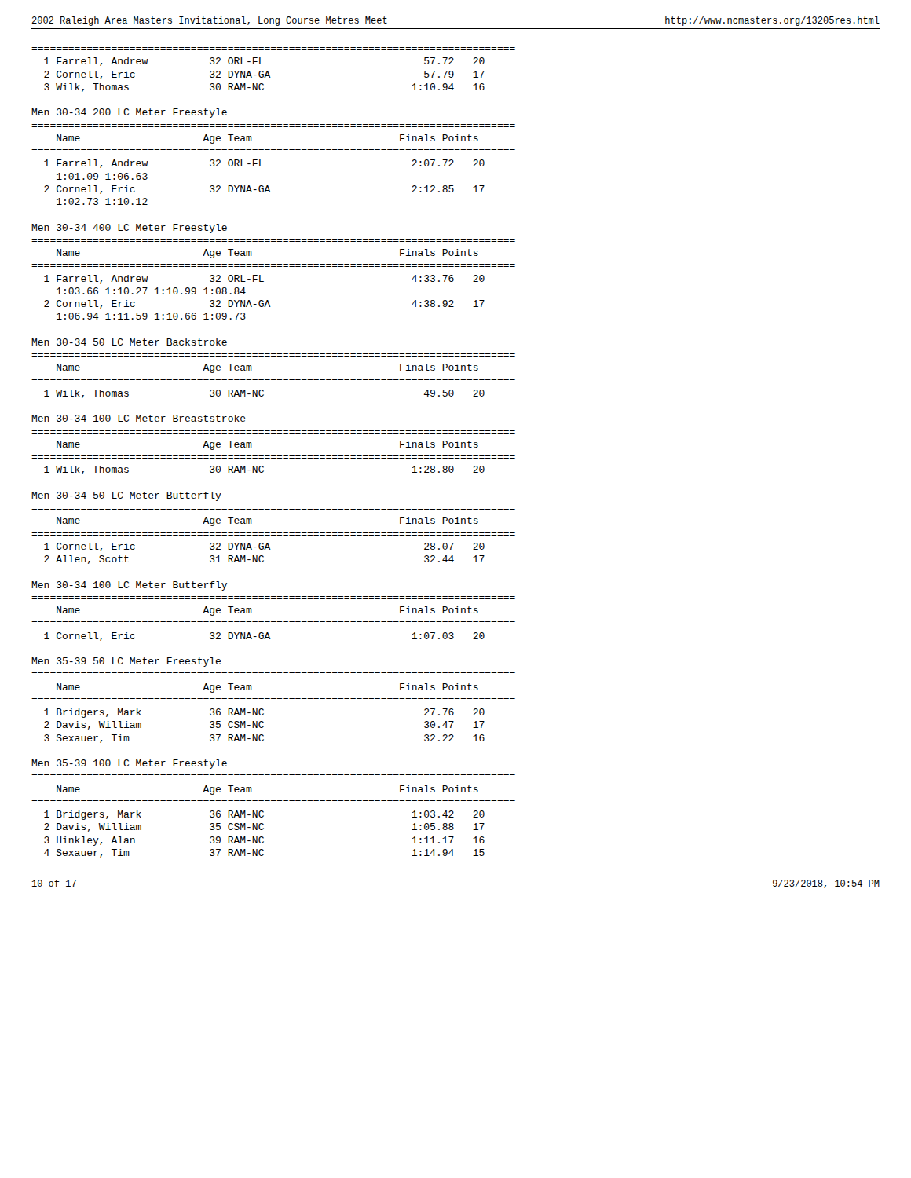2002 Raleigh Area Masters Invitational, Long Course Metres Meet http://www.ncmasters.org/13205res.html
===============================================================================
  1 Farrell, Andrew          32 ORL-FL                          57.72   20
  2 Cornell, Eric            32 DYNA-GA                         57.79   17
  3 Wilk, Thomas             30 RAM-NC                        1:10.94   16

Men 30-34 200 LC Meter Freestyle
===============================================================================
    Name                    Age Team                        Finals Points
===============================================================================
  1 Farrell, Andrew          32 ORL-FL                        2:07.72   20
    1:01.09 1:06.63
  2 Cornell, Eric            32 DYNA-GA                       2:12.85   17
    1:02.73 1:10.12

Men 30-34 400 LC Meter Freestyle
===============================================================================
    Name                    Age Team                        Finals Points
===============================================================================
  1 Farrell, Andrew          32 ORL-FL                        4:33.76   20
    1:03.66 1:10.27 1:10.99 1:08.84
  2 Cornell, Eric            32 DYNA-GA                       4:38.92   17
    1:06.94 1:11.59 1:10.66 1:09.73

Men 30-34 50 LC Meter Backstroke
===============================================================================
    Name                    Age Team                        Finals Points
===============================================================================
  1 Wilk, Thomas             30 RAM-NC                          49.50   20

Men 30-34 100 LC Meter Breaststroke
===============================================================================
    Name                    Age Team                        Finals Points
===============================================================================
  1 Wilk, Thomas             30 RAM-NC                        1:28.80   20

Men 30-34 50 LC Meter Butterfly
===============================================================================
    Name                    Age Team                        Finals Points
===============================================================================
  1 Cornell, Eric            32 DYNA-GA                         28.07   20
  2 Allen, Scott             31 RAM-NC                          32.44   17

Men 30-34 100 LC Meter Butterfly
===============================================================================
    Name                    Age Team                        Finals Points
===============================================================================
  1 Cornell, Eric            32 DYNA-GA                       1:07.03   20

Men 35-39 50 LC Meter Freestyle
===============================================================================
    Name                    Age Team                        Finals Points
===============================================================================
  1 Bridgers, Mark           36 RAM-NC                          27.76   20
  2 Davis, William           35 CSM-NC                          30.47   17
  3 Sexauer, Tim             37 RAM-NC                          32.22   16

Men 35-39 100 LC Meter Freestyle
===============================================================================
    Name                    Age Team                        Finals Points
===============================================================================
  1 Bridgers, Mark           36 RAM-NC                        1:03.42   20
  2 Davis, William           35 CSM-NC                        1:05.88   17
  3 Hinkley, Alan            39 RAM-NC                        1:11.17   16
  4 Sexauer, Tim             37 RAM-NC                        1:14.94   15
10 of 17 9/23/2018, 10:54 PM